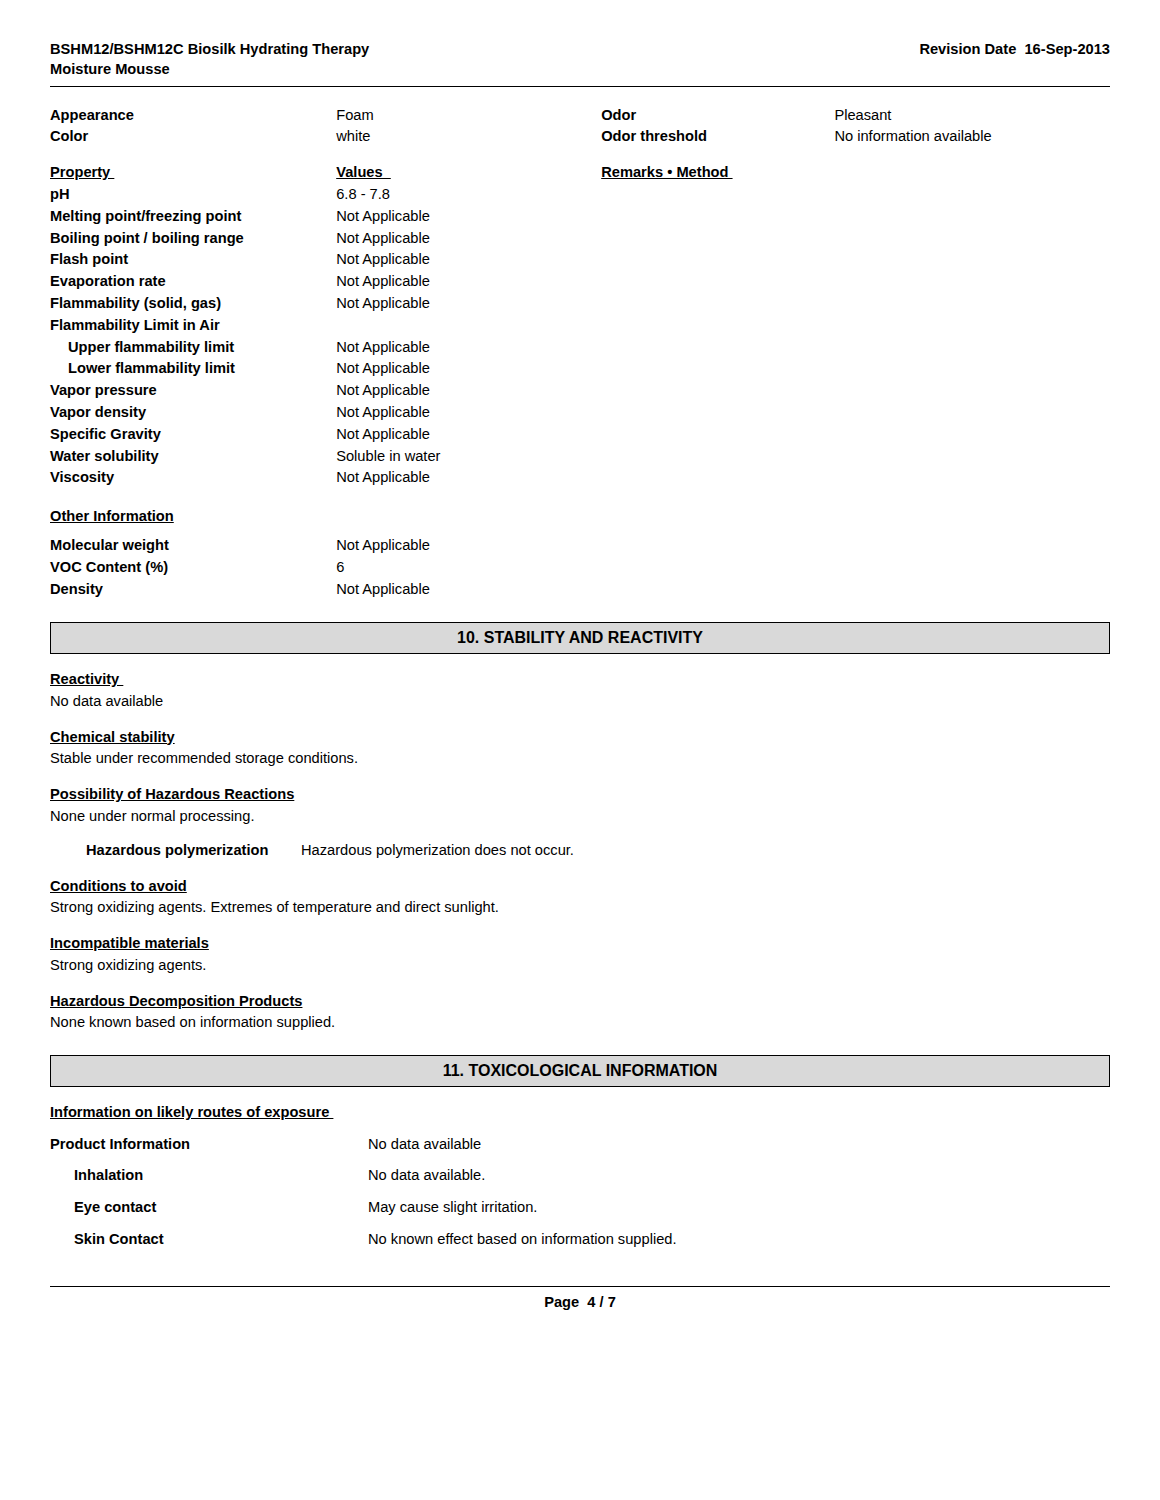BSHM12/BSHM12C Biosilk Hydrating Therapy
Moisture Mousse
Revision Date 16-Sep-2013
| Appearance | Foam | Odor | Pleasant |
| Color | white | Odor threshold | No information available |
| Property | Values | Remarks • Method | |
| pH | 6.8 - 7.8 | | |
| Melting point/freezing point | Not Applicable | | |
| Boiling point / boiling range | Not Applicable | | |
| Flash point | Not Applicable | | |
| Evaporation rate | Not Applicable | | |
| Flammability (solid, gas) | Not Applicable | | |
| Flammability Limit in Air | | | |
| Upper flammability limit | Not Applicable | | |
| Lower flammability limit | Not Applicable | | |
| Vapor pressure | Not Applicable | | |
| Vapor density | Not Applicable | | |
| Specific Gravity | Not Applicable | | |
| Water solubility | Soluble in water | | |
| Viscosity | Not Applicable | | |
Other Information
| Molecular weight | Not Applicable | | |
| VOC Content (%) | 6 | | |
| Density | Not Applicable | | |
10. STABILITY AND REACTIVITY
Reactivity
No data available
Chemical stability
Stable under recommended storage conditions.
Possibility of Hazardous Reactions
None under normal processing.
Hazardous polymerization Hazardous polymerization does not occur.
Conditions to avoid
Strong oxidizing agents. Extremes of temperature and direct sunlight.
Incompatible materials
Strong oxidizing agents.
Hazardous Decomposition Products
None known based on information supplied.
11. TOXICOLOGICAL INFORMATION
Information on likely routes of exposure
| Product Information | No data available |
| Inhalation | No data available. |
| Eye contact | May cause slight irritation. |
| Skin Contact | No known effect based on information supplied. |
Page 4 / 7